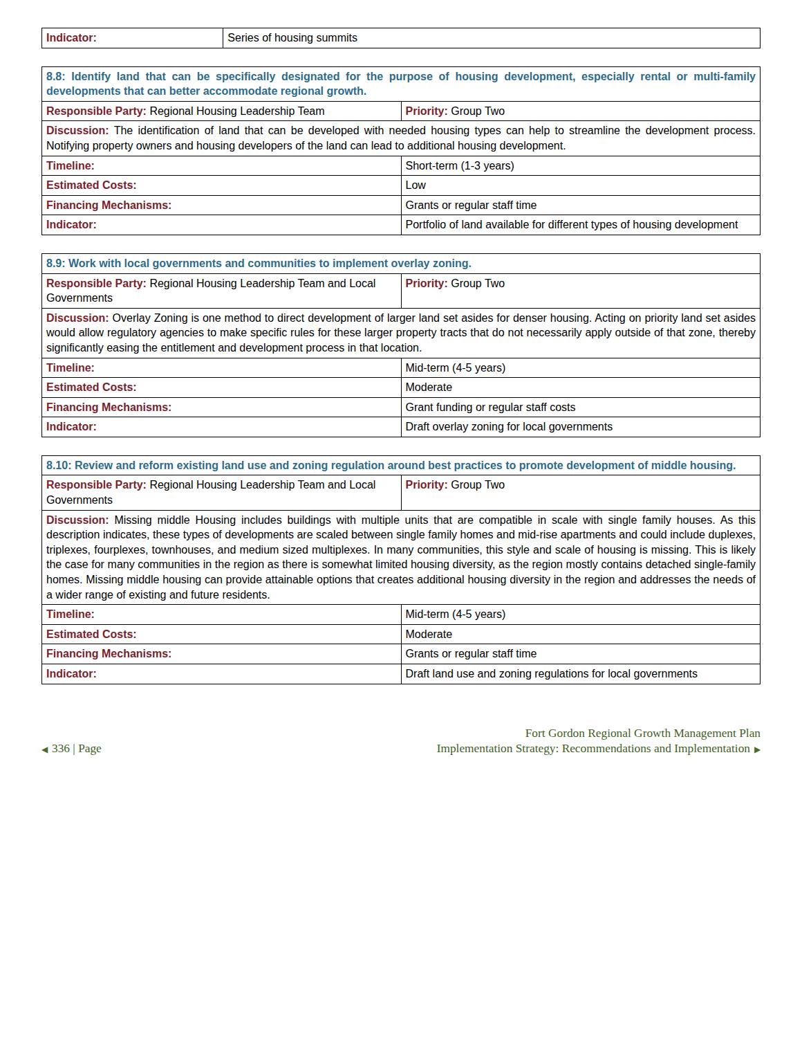| Indicator: | Series of housing summits |
| 8.8: Identify land that can be specifically designated for the purpose of housing development, especially rental or multi-family developments that can better accommodate regional growth. |
| Responsible Party: Regional Housing Leadership Team | Priority: Group Two |
| Discussion: The identification of land that can be developed with needed housing types can help to streamline the development process. Notifying property owners and housing developers of the land can lead to additional housing development. |
| Timeline: | Short-term (1-3 years) |
| Estimated Costs: | Low |
| Financing Mechanisms: | Grants or regular staff time |
| Indicator: | Portfolio of land available for different types of housing development |
| 8.9: Work with local governments and communities to implement overlay zoning. |
| Responsible Party: Regional Housing Leadership Team and Local Governments | Priority: Group Two |
| Discussion: Overlay Zoning is one method to direct development of larger land set asides for denser housing. Acting on priority land set asides would allow regulatory agencies to make specific rules for these larger property tracts that do not necessarily apply outside of that zone, thereby significantly easing the entitlement and development process in that location. |
| Timeline: | Mid-term (4-5 years) |
| Estimated Costs: | Moderate |
| Financing Mechanisms: | Grant funding or regular staff costs |
| Indicator: | Draft overlay zoning for local governments |
| 8.10: Review and reform existing land use and zoning regulation around best practices to promote development of middle housing. |
| Responsible Party: Regional Housing Leadership Team and Local Governments | Priority: Group Two |
| Discussion: Missing middle Housing includes buildings with multiple units that are compatible in scale with single family houses. As this description indicates, these types of developments are scaled between single family homes and mid-rise apartments and could include duplexes, triplexes, fourplexes, townhouses, and medium sized multiplexes. In many communities, this style and scale of housing is missing. This is likely the case for many communities in the region as there is somewhat limited housing diversity, as the region mostly contains detached single-family homes. Missing middle housing can provide attainable options that creates additional housing diversity in the region and addresses the needs of a wider range of existing and future residents. |
| Timeline: | Mid-term (4-5 years) |
| Estimated Costs: | Moderate |
| Financing Mechanisms: | Grants or regular staff time |
| Indicator: | Draft land use and zoning regulations for local governments |
336 | Page
Fort Gordon Regional Growth Management Plan
Implementation Strategy: Recommendations and Implementation